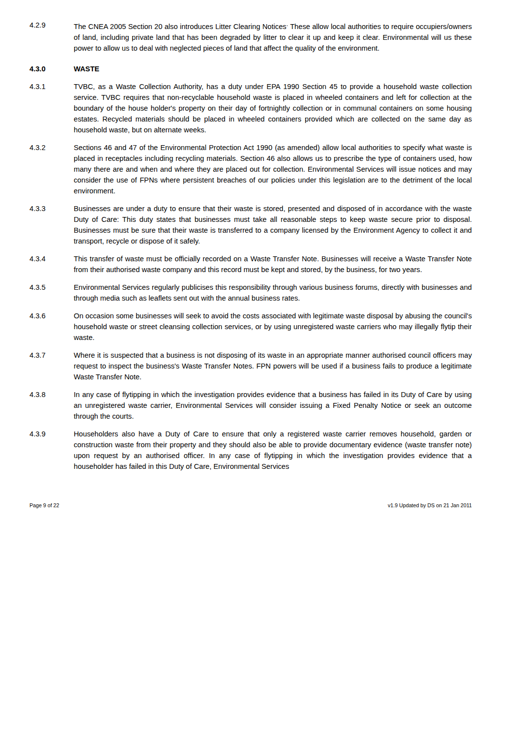4.2.9
The CNEA 2005 Section 20 also introduces Litter Clearing Notices. These allow local authorities to require occupiers/owners of land, including private land that has been degraded by litter to clear it up and keep it clear. Environmental will us these power to allow us to deal with neglected pieces of land that affect the quality of the environment.
4.3.0
WASTE
4.3.1
TVBC, as a Waste Collection Authority, has a duty under EPA 1990 Section 45 to provide a household waste collection service. TVBC requires that non-recyclable household waste is placed in wheeled containers and left for collection at the boundary of the house holder's property on their day of fortnightly collection or in communal containers on some housing estates. Recycled materials should be placed in wheeled containers provided which are collected on the same day as household waste, but on alternate weeks.
4.3.2
Sections 46 and 47 of the Environmental Protection Act 1990 (as amended) allow local authorities to specify what waste is placed in receptacles including recycling materials. Section 46 also allows us to prescribe the type of containers used, how many there are and when and where they are placed out for collection. Environmental Services will issue notices and may consider the use of FPNs where persistent breaches of our policies under this legislation are to the detriment of the local environment.
4.3.3
Businesses are under a duty to ensure that their waste is stored, presented and disposed of in accordance with the waste Duty of Care: This duty states that businesses must take all reasonable steps to keep waste secure prior to disposal. Businesses must be sure that their waste is transferred to a company licensed by the Environment Agency to collect it and transport, recycle or dispose of it safely.
4.3.4
This transfer of waste must be officially recorded on a Waste Transfer Note. Businesses will receive a Waste Transfer Note from their authorised waste company and this record must be kept and stored, by the business, for two years.
4.3.5
Environmental Services regularly publicises this responsibility through various business forums, directly with businesses and through media such as leaflets sent out with the annual business rates.
4.3.6
On occasion some businesses will seek to avoid the costs associated with legitimate waste disposal by abusing the council's household waste or street cleansing collection services, or by using unregistered waste carriers who may illegally flytip their waste.
4.3.7
Where it is suspected that a business is not disposing of its waste in an appropriate manner authorised council officers may request to inspect the business's Waste Transfer Notes. FPN powers will be used if a business fails to produce a legitimate Waste Transfer Note.
4.3.8
In any case of flytipping in which the investigation provides evidence that a business has failed in its Duty of Care by using an unregistered waste carrier, Environmental Services will consider issuing a Fixed Penalty Notice or seek an outcome through the courts.
4.3.9
Householders also have a Duty of Care to ensure that only a registered waste carrier removes household, garden or construction waste from their property and they should also be able to provide documentary evidence (waste transfer note) upon request by an authorised officer. In any case of flytipping in which the investigation provides evidence that a householder has failed in this Duty of Care, Environmental Services
Page 9 of 22 v1.9 Updated by DS on 21 Jan 2011